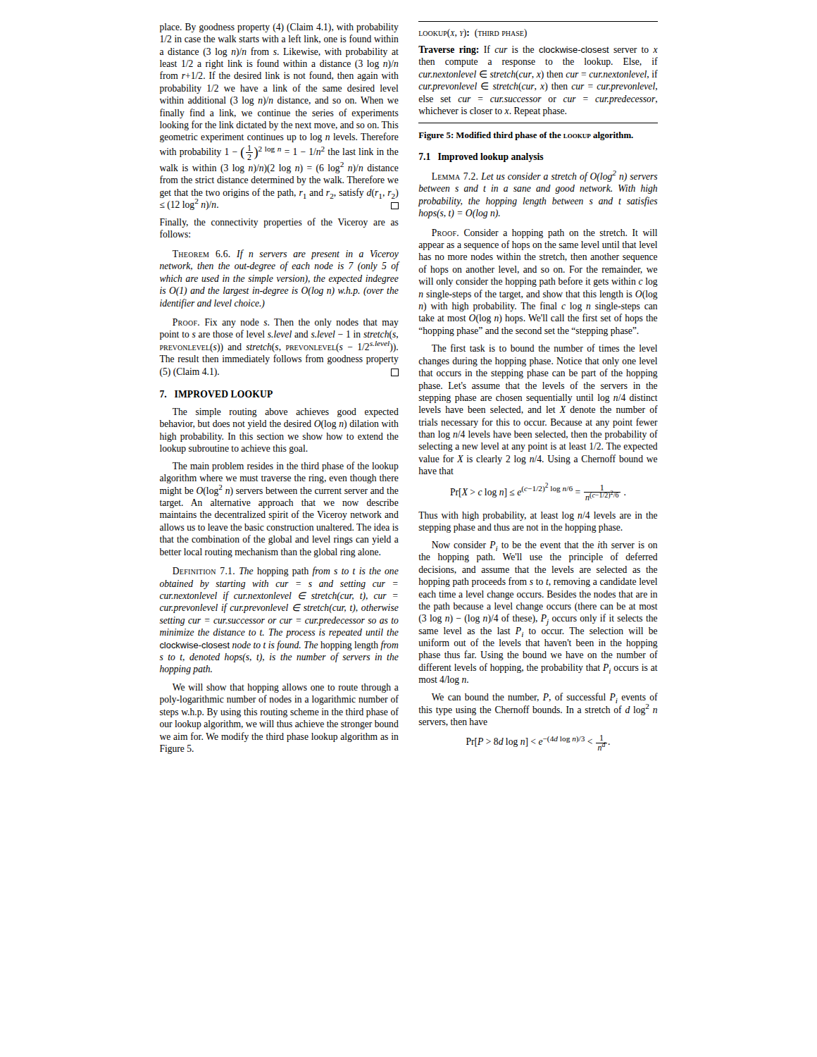place. By goodness property (4) (Claim 4.1), with probability 1/2 in case the walk starts with a left link, one is found within a distance (3 log n)/n from s. Likewise, with probability at least 1/2 a right link is found within a distance (3 log n)/n from r+1/2. If the desired link is not found, then again with probability 1/2 we have a link of the same desired level within additional (3 log n)/n distance, and so on. When we finally find a link, we continue the series of experiments looking for the link dictated by the next move, and so on. This geometric experiment continues up to log n levels. Therefore with probability 1 − (12)2 log n = 1 − 1/n2 the last link in the walk is within (3 log n)/n)(2 log n) = (6 log2 n)/n distance from the strict distance determined by the walk. Therefore we get that the two origins of the path, r1 and r2, satisfy d(r1, r2) ≤ (12 log2 n)/n.
Finally, the connectivity properties of the Viceroy are as follows:
Theorem 6.6. If n servers are present in a Viceroy network, then the out-degree of each node is 7 (only 5 of which are used in the simple version), the expected indegree is O(1) and the largest in-degree is O(log n) w.h.p. (over the identifier and level choice.)
Proof. Fix any node s. Then the only nodes that may point to s are those of level s.level and s.level − 1 in stretch(s, prevonlevel(s)) and stretch(s, prevonlevel(s − 1/2s.level)). The result then immediately follows from goodness property (5) (Claim 4.1).
7. IMPROVED LOOKUP
The simple routing above achieves good expected behavior, but does not yield the desired O(log n) dilation with high probability. In this section we show how to extend the lookup subroutine to achieve this goal.
The main problem resides in the third phase of the lookup algorithm where we must traverse the ring, even though there might be O(log2 n) servers between the current server and the target. An alternative approach that we now describe maintains the decentralized spirit of the Viceroy network and allows us to leave the basic construction unaltered. The idea is that the combination of the global and level rings can yield a better local routing mechanism than the global ring alone.
Definition 7.1. The hopping path from s to t is the one obtained by starting with cur = s and setting cur = cur.nextonlevel if cur.nextonlevel ∈ stretch(cur, t), cur = cur.prevonlevel if cur.prevonlevel ∈ stretch(cur, t), otherwise setting cur = cur.successor or cur = cur.predecessor so as to minimize the distance to t. The process is repeated until the clockwise-closest node to t is found. The hopping length from s to t, denoted hops(s, t), is the number of servers in the hopping path.
We will show that hopping allows one to route through a poly-logarithmic number of nodes in a logarithmic number of steps w.h.p. By using this routing scheme in the third phase of our lookup algorithm, we will thus achieve the stronger bound we aim for. We modify the third phase lookup algorithm as in Figure 5.
lookup(x, y): (third phase)
Traverse ring: If cur is the clockwise-closest server to x then compute a response to the lookup. Else, if cur.nextonlevel ∈ stretch(cur, x) then cur = cur.nextonlevel, if cur.prevonlevel ∈ stretch(cur, x) then cur = cur.prevonlevel, else set cur = cur.successor or cur = cur.predecessor, whichever is closer to x. Repeat phase.
Figure 5: Modified third phase of the lookup algorithm.
7.1 Improved lookup analysis
Lemma 7.2. Let us consider a stretch of O(log2 n) servers between s and t in a sane and good network. With high probability, the hopping length between s and t satisfies hops(s, t) = O(log n).
Proof. Consider a hopping path on the stretch. It will appear as a sequence of hops on the same level until that level has no more nodes within the stretch, then another sequence of hops on another level, and so on. For the remainder, we will only consider the hopping path before it gets within c log n single-steps of the target, and show that this length is O(log n) with high probability. The final c log n single-steps can take at most O(log n) hops. We'll call the first set of hops the “hopping phase” and the second set the “stepping phase”.
The first task is to bound the number of times the level changes during the hopping phase. Notice that only one level that occurs in the stepping phase can be part of the hopping phase. Let's assume that the levels of the servers in the stepping phase are chosen sequentially until log n/4 distinct levels have been selected, and let X denote the number of trials necessary for this to occur. Because at any point fewer than log n/4 levels have been selected, then the probability of selecting a new level at any point is at least 1/2. The expected value for X is clearly 2 log n/4. Using a Chernoff bound we have that
Pr[X > c log n] ≤ e(c−1/2)2 log n/6 = 1 n(c−1/2)2/6 .
Thus with high probability, at least log n/4 levels are in the stepping phase and thus are not in the hopping phase.
Now consider Pi to be the event that the ith server is on the hopping path. We'll use the principle of deferred decisions, and assume that the levels are selected as the hopping path proceeds from s to t, removing a candidate level each time a level change occurs. Besides the nodes that are in the path because a level change occurs (there can be at most (3 log n) − (log n)/4 of these), Pj occurs only if it selects the same level as the last Pi to occur. The selection will be uniform out of the levels that haven't been in the hopping phase thus far. Using the bound we have on the number of different levels of hopping, the probability that Pi occurs is at most 4/log n.
We can bound the number, P, of successful Pi events of this type using the Chernoff bounds. In a stretch of d log2 n servers, then have
Pr[P > 8d log n] < e−(4d log n)/3 < 1 nd.